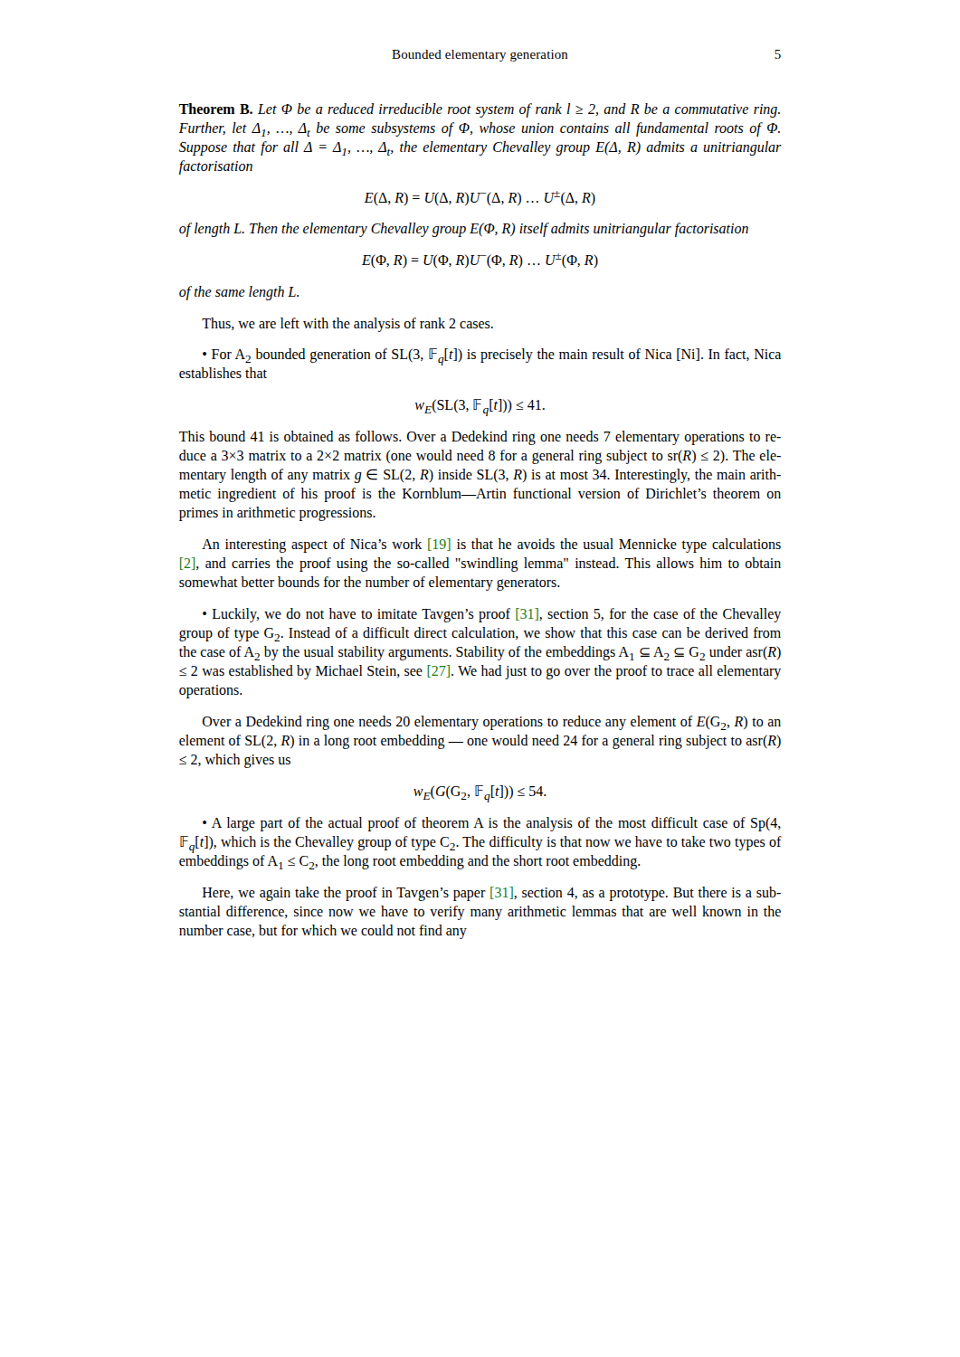Bounded elementary generation 5
Theorem B. Let Φ be a reduced irreducible root system of rank l ≥ 2, and R be a commutative ring. Further, let Δ1, …, Δt be some subsystems of Φ, whose union contains all fundamental roots of Φ. Suppose that for all Δ = Δ1, …, Δt, the elementary Chevalley group E(Δ, R) admits a unitriangular factorisation
E(Δ, R) = U(Δ, R)U−(Δ, R) … U±(Δ, R)
of length L. Then the elementary Chevalley group E(Φ, R) itself admits unitriangular factorisation
E(Φ, R) = U(Φ, R)U−(Φ, R) … U±(Φ, R)
of the same length L.
Thus, we are left with the analysis of rank 2 cases.
• For A2 bounded generation of SL(3, 𝔽q[t]) is precisely the main result of Nica [Ni]. In fact, Nica establishes that
wE(SL(3, 𝔽q[t])) ≤ 41.
This bound 41 is obtained as follows. Over a Dedekind ring one needs 7 elementary operations to reduce a 3×3 matrix to a 2×2 matrix (one would need 8 for a general ring subject to sr(R) ≤ 2). The elementary length of any matrix g ∈ SL(2, R) inside SL(3, R) is at most 34. Interestingly, the main arithmetic ingredient of his proof is the Kornblum—Artin functional version of Dirichlet’s theorem on primes in arithmetic progressions.
An interesting aspect of Nica’s work [19] is that he avoids the usual Mennicke type calculations [2], and carries the proof using the so-called "swindling lemma" instead. This allows him to obtain somewhat better bounds for the number of elementary generators.
• Luckily, we do not have to imitate Tavgen’s proof [31], section 5, for the case of the Chevalley group of type G2. Instead of a difficult direct calculation, we show that this case can be derived from the case of A2 by the usual stability arguments. Stability of the embeddings A1 ⊆ A2 ⊆ G2 under asr(R) ≤ 2 was established by Michael Stein, see [27]. We had just to go over the proof to trace all elementary operations.
Over a Dedekind ring one needs 20 elementary operations to reduce any element of E(G2, R) to an element of SL(2, R) in a long root embedding — one would need 24 for a general ring subject to asr(R) ≤ 2, which gives us
wE(G(G2, 𝔽q[t])) ≤ 54.
• A large part of the actual proof of theorem A is the analysis of the most difficult case of Sp(4, 𝔽q[t]), which is the Chevalley group of type C2. The difficulty is that now we have to take two types of embeddings of A1 ≤ C2, the long root embedding and the short root embedding.
Here, we again take the proof in Tavgen’s paper [31], section 4, as a prototype. But there is a substantial difference, since now we have to verify many arithmetic lemmas that are well known in the number case, but for which we could not find any